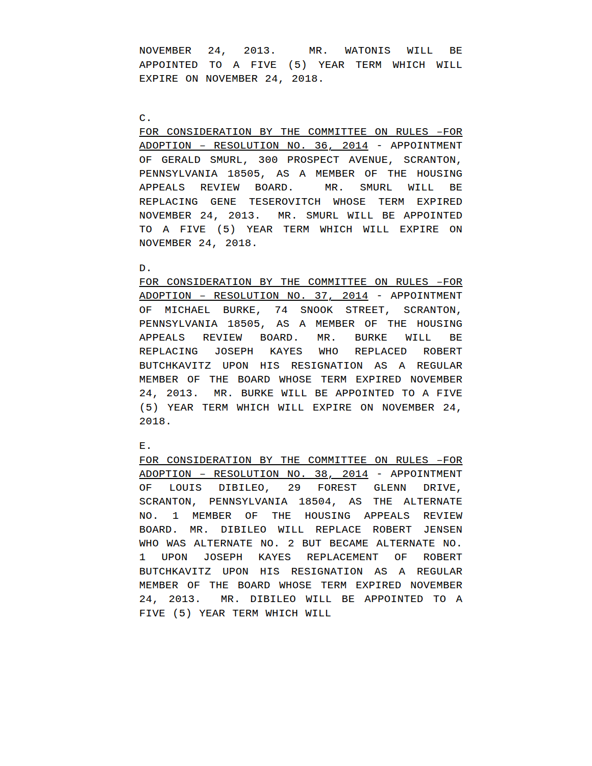NOVEMBER 24, 2013. MR. WATONIS WILL BE APPOINTED TO A FIVE (5) YEAR TERM WHICH WILL EXPIRE ON NOVEMBER 24, 2018.
C.
FOR CONSIDERATION BY THE COMMITTEE ON RULES –FOR ADOPTION – RESOLUTION NO. 36, 2014 - APPOINTMENT OF GERALD SMURL, 300 PROSPECT AVENUE, SCRANTON, PENNSYLVANIA 18505, AS A MEMBER OF THE HOUSING APPEALS REVIEW BOARD. MR. SMURL WILL BE REPLACING GENE TESEROVITCH WHOSE TERM EXPIRED NOVEMBER 24, 2013. MR. SMURL WILL BE APPOINTED TO A FIVE (5) YEAR TERM WHICH WILL EXPIRE ON NOVEMBER 24, 2018.
D.
FOR CONSIDERATION BY THE COMMITTEE ON RULES –FOR ADOPTION – RESOLUTION NO. 37, 2014 - APPOINTMENT OF MICHAEL BURKE, 74 SNOOK STREET, SCRANTON, PENNSYLVANIA 18505, AS A MEMBER OF THE HOUSING APPEALS REVIEW BOARD. MR. BURKE WILL BE REPLACING JOSEPH KAYES WHO REPLACED ROBERT BUTCHKAVITZ UPON HIS RESIGNATION AS A REGULAR MEMBER OF THE BOARD WHOSE TERM EXPIRED NOVEMBER 24, 2013. MR. BURKE WILL BE APPOINTED TO A FIVE (5) YEAR TERM WHICH WILL EXPIRE ON NOVEMBER 24, 2018.
E.
FOR CONSIDERATION BY THE COMMITTEE ON RULES –FOR ADOPTION – RESOLUTION NO. 38, 2014 - APPOINTMENT OF LOUIS DIBILEO, 29 FOREST GLENN DRIVE, SCRANTON, PENNSYLVANIA 18504, AS THE ALTERNATE NO. 1 MEMBER OF THE HOUSING APPEALS REVIEW BOARD. MR. DIBILEO WILL REPLACE ROBERT JENSEN WHO WAS ALTERNATE NO. 2 BUT BECAME ALTERNATE NO. 1 UPON JOSEPH KAYES REPLACEMENT OF ROBERT BUTCHKAVITZ UPON HIS RESIGNATION AS A REGULAR MEMBER OF THE BOARD WHOSE TERM EXPIRED NOVEMBER 24, 2013. MR. DIBILEO WILL BE APPOINTED TO A FIVE (5) YEAR TERM WHICH WILL